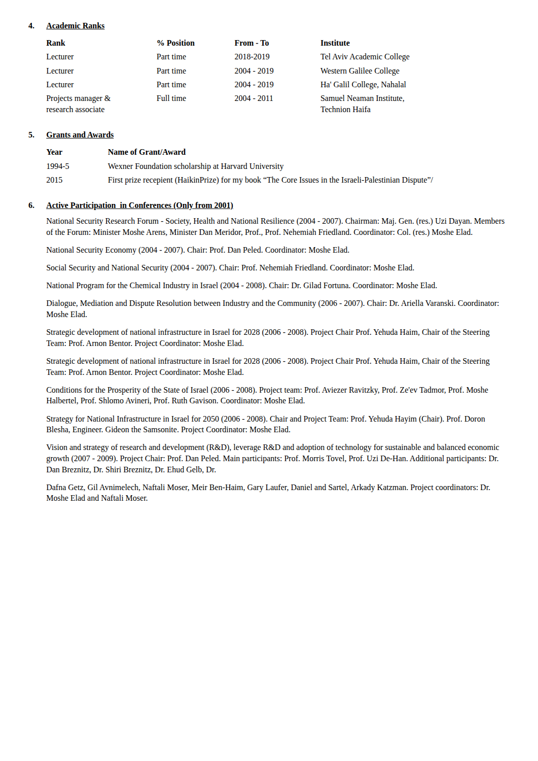4. Academic Ranks
| Rank | % Position | From - To | Institute |
| --- | --- | --- | --- |
| Lecturer | Part time | 2018-2019 | Tel Aviv Academic College |
| Lecturer | Part time | 2004 - 2019 | Western Galilee College |
| Lecturer | Part time | 2004 - 2019 | Ha' Galil College, Nahalal |
| Projects manager & research associate | Full time | 2004 - 2011 | Samuel Neaman Institute, Technion Haifa |
5. Grants and Awards
| Year | Name of Grant/Award |
| --- | --- |
| 1994-5 | Wexner Foundation scholarship at Harvard University |
| 2015 | First prize recepient (HaikinPrize) for my book “The Core Issues in the Israeli-Palestinian Dispute”/ |
6. Active Participation in Conferences (Only from 2001)
National Security Research Forum - Society, Health and National Resilience (2004 - 2007). Chairman: Maj. Gen. (res.) Uzi Dayan. Members of the Forum: Minister Moshe Arens, Minister Dan Meridor, Prof., Prof. Nehemiah Friedland. Coordinator: Col. (res.) Moshe Elad.
National Security Economy (2004 - 2007). Chair: Prof. Dan Peled. Coordinator: Moshe Elad.
Social Security and National Security (2004 - 2007). Chair: Prof. Nehemiah Friedland. Coordinator: Moshe Elad.
National Program for the Chemical Industry in Israel (2004 - 2008). Chair: Dr. Gilad Fortuna. Coordinator: Moshe Elad.
Dialogue, Mediation and Dispute Resolution between Industry and the Community (2006 - 2007). Chair: Dr. Ariella Varanski. Coordinator: Moshe Elad.
Strategic development of national infrastructure in Israel for 2028 (2006 - 2008). Project Chair Prof. Yehuda Haim, Chair of the Steering Team: Prof. Arnon Bentor. Project Coordinator: Moshe Elad.
Strategic development of national infrastructure in Israel for 2028 (2006 - 2008). Project Chair Prof. Yehuda Haim, Chair of the Steering Team: Prof. Arnon Bentor. Project Coordinator: Moshe Elad.
Conditions for the Prosperity of the State of Israel (2006 - 2008). Project team: Prof. Aviezer Ravitzky, Prof. Ze'ev Tadmor, Prof. Moshe Halbertel, Prof. Shlomo Avineri, Prof. Ruth Gavison. Coordinator: Moshe Elad.
Strategy for National Infrastructure in Israel for 2050 (2006 - 2008). Chair and Project Team: Prof. Yehuda Hayim (Chair). Prof. Doron Blesha, Engineer. Gideon the Samsonite. Project Coordinator: Moshe Elad.
Vision and strategy of research and development (R&D), leverage R&D and adoption of technology for sustainable and balanced economic growth (2007 - 2009). Project Chair: Prof. Dan Peled. Main participants: Prof. Morris Tovel, Prof. Uzi De-Han. Additional participants: Dr. Dan Breznitz, Dr. Shiri Breznitz, Dr. Ehud Gelb, Dr.
Dafna Getz, Gil Avnimelech, Naftali Moser, Meir Ben-Haim, Gary Laufer, Daniel and Sartel, Arkady Katzman. Project coordinators: Dr. Moshe Elad and Naftali Moser.